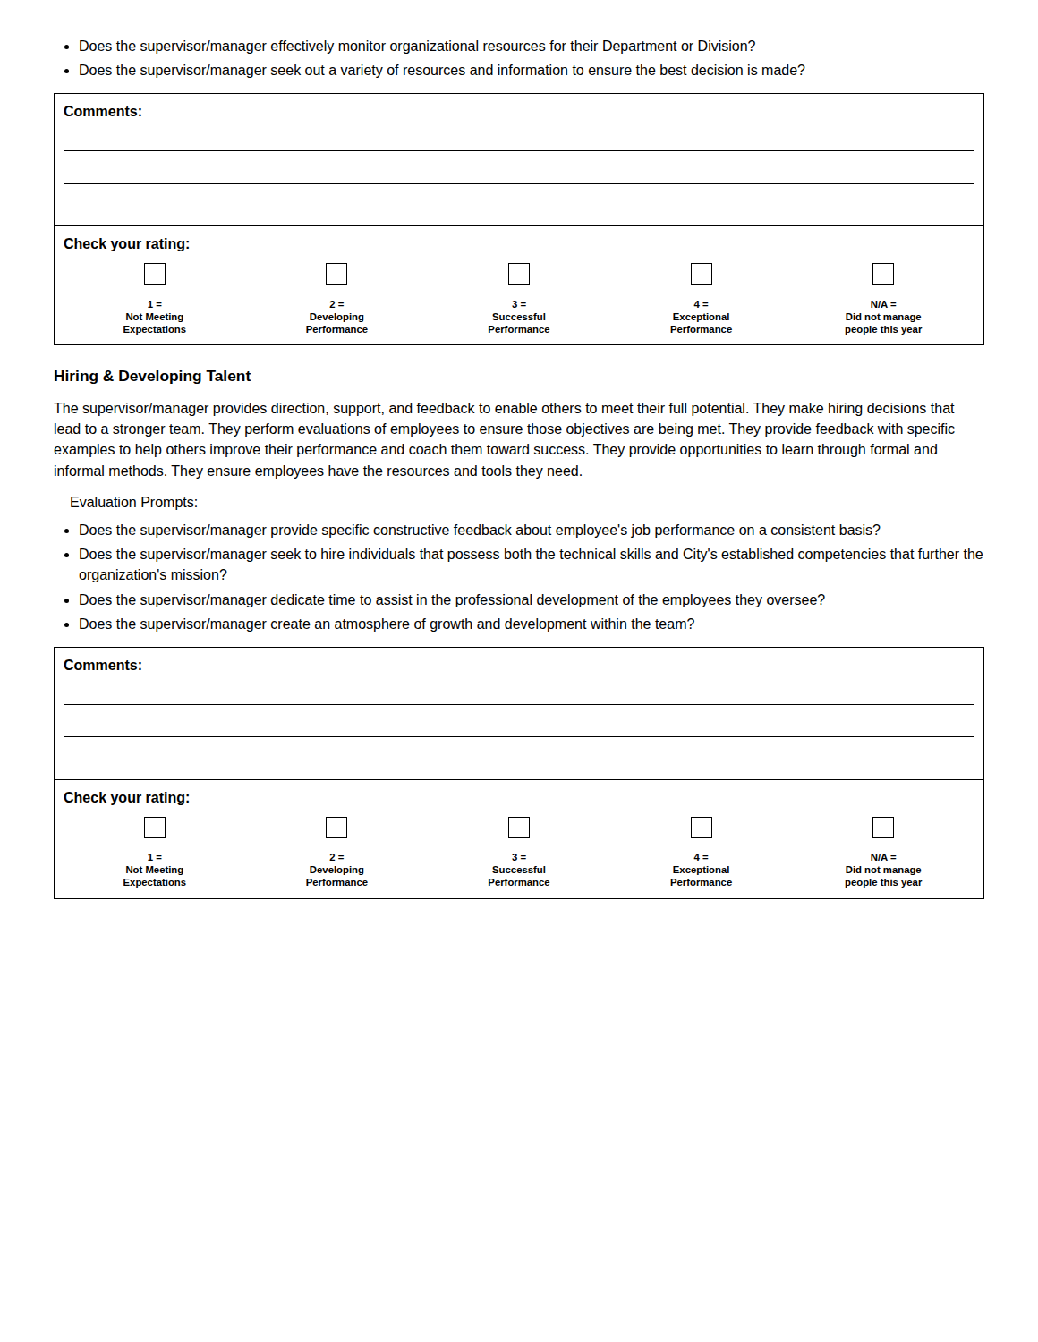Does the supervisor/manager effectively monitor organizational resources for their Department or Division?
Does the supervisor/manager seek out a variety of resources and information to ensure the best decision is made?
| Comments: |
| Check your rating: / 1 = Not Meeting Expectations / 2 = Developing Performance / 3 = Successful Performance / 4 = Exceptional Performance / N/A = Did not manage people this year / |
Hiring & Developing Talent
The supervisor/manager provides direction, support, and feedback to enable others to meet their full potential. They make hiring decisions that lead to a stronger team. They perform evaluations of employees to ensure those objectives are being met. They provide feedback with specific examples to help others improve their performance and coach them toward success. They provide opportunities to learn through formal and informal methods. They ensure employees have the resources and tools they need.
Evaluation Prompts:
Does the supervisor/manager provide specific constructive feedback about employee's job performance on a consistent basis?
Does the supervisor/manager seek to hire individuals that possess both the technical skills and City's established competencies that further the organization's mission?
Does the supervisor/manager dedicate time to assist in the professional development of the employees they oversee?
Does the supervisor/manager create an atmosphere of growth and development within the team?
| Comments: |
| Check your rating: / 1 = Not Meeting Expectations / 2 = Developing Performance / 3 = Successful Performance / 4 = Exceptional Performance / N/A = Did not manage people this year / |